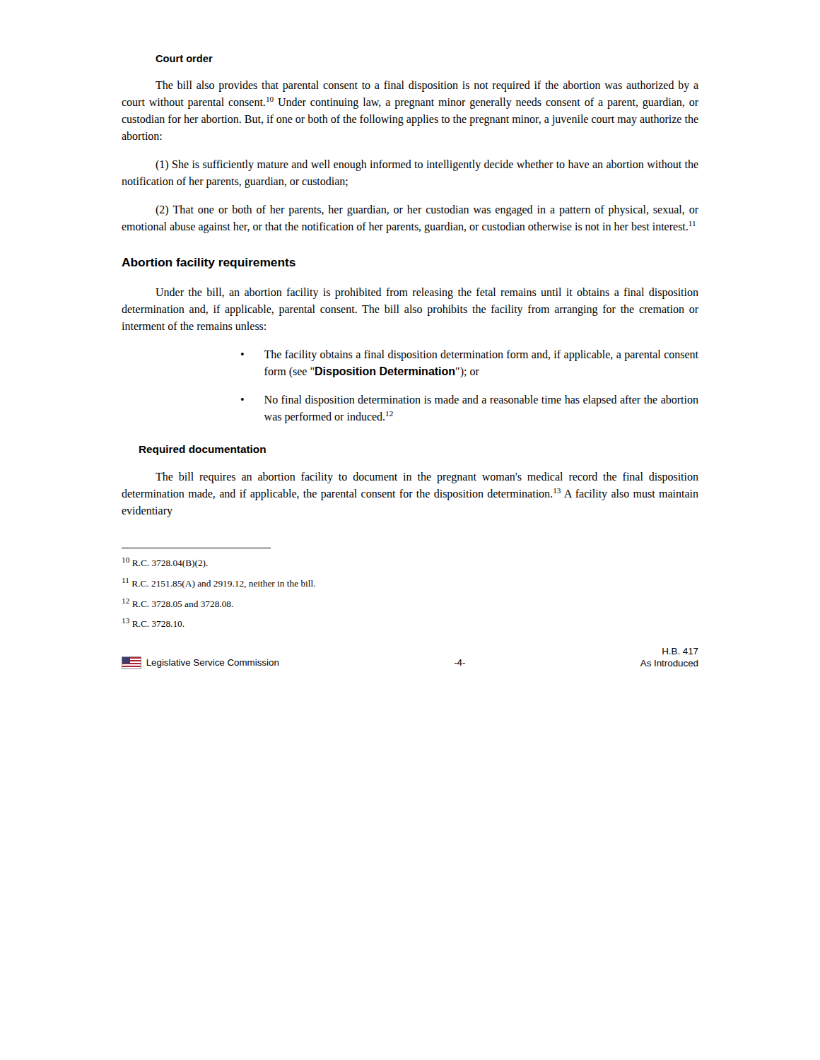Court order
The bill also provides that parental consent to a final disposition is not required if the abortion was authorized by a court without parental consent.10 Under continuing law, a pregnant minor generally needs consent of a parent, guardian, or custodian for her abortion. But, if one or both of the following applies to the pregnant minor, a juvenile court may authorize the abortion:
(1) She is sufficiently mature and well enough informed to intelligently decide whether to have an abortion without the notification of her parents, guardian, or custodian;
(2) That one or both of her parents, her guardian, or her custodian was engaged in a pattern of physical, sexual, or emotional abuse against her, or that the notification of her parents, guardian, or custodian otherwise is not in her best interest.11
Abortion facility requirements
Under the bill, an abortion facility is prohibited from releasing the fetal remains until it obtains a final disposition determination and, if applicable, parental consent. The bill also prohibits the facility from arranging for the cremation or interment of the remains unless:
The facility obtains a final disposition determination form and, if applicable, a parental consent form (see "Disposition Determination"); or
No final disposition determination is made and a reasonable time has elapsed after the abortion was performed or induced.12
Required documentation
The bill requires an abortion facility to document in the pregnant woman's medical record the final disposition determination made, and if applicable, the parental consent for the disposition determination.13 A facility also must maintain evidentiary
10 R.C. 3728.04(B)(2).
11 R.C. 2151.85(A) and 2919.12, neither in the bill.
12 R.C. 3728.05 and 3728.08.
13 R.C. 3728.10.
Legislative Service Commission
-4-
H.B. 417
As Introduced